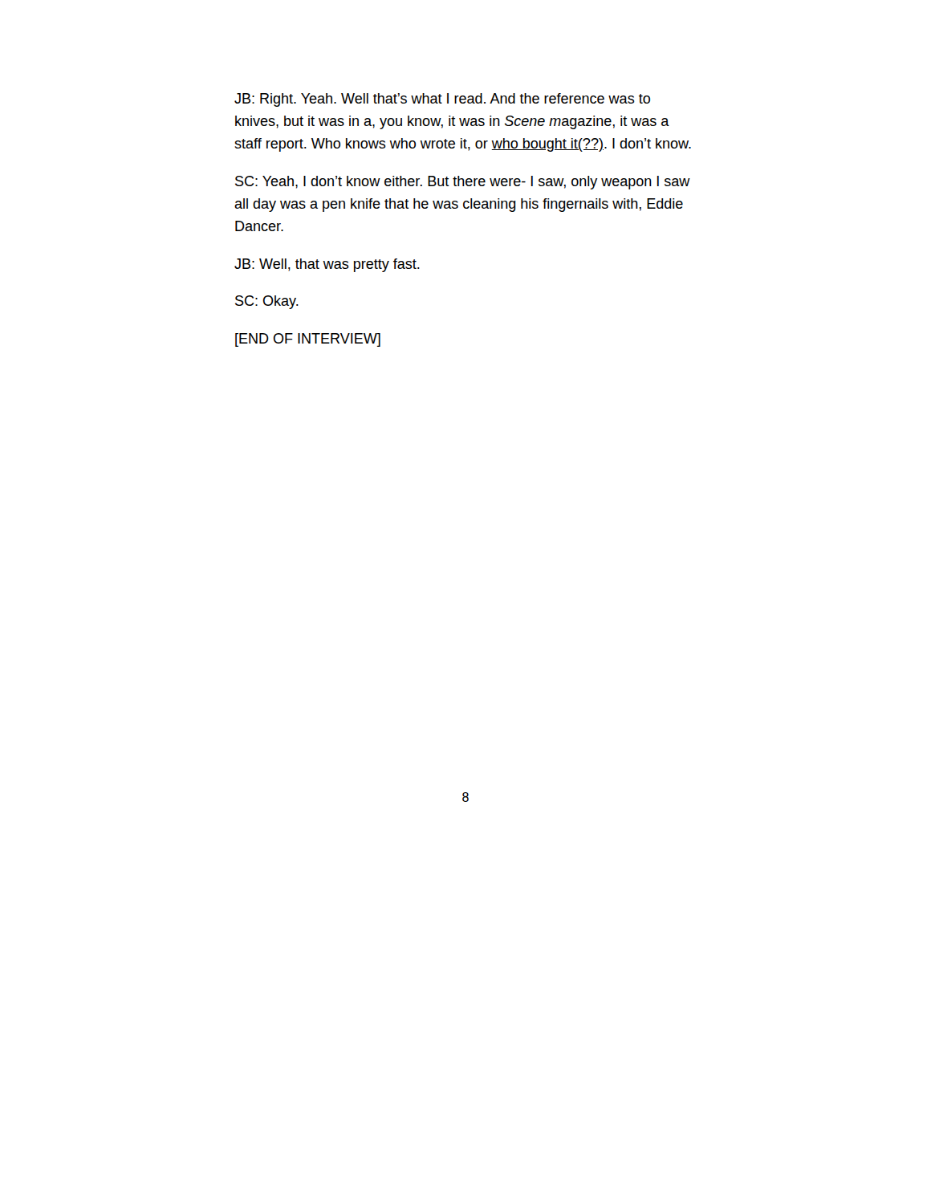JB: Right. Yeah. Well that’s what I read. And the reference was to knives, but it was in a, you know, it was in Scene magazine, it was a staff report. Who knows who wrote it, or who bought it(??). I don’t know.
SC: Yeah, I don’t know either. But there were- I saw, only weapon I saw all day was a pen knife that he was cleaning his fingernails with, Eddie Dancer.
JB: Well, that was pretty fast.
SC: Okay.
[END OF INTERVIEW]
8